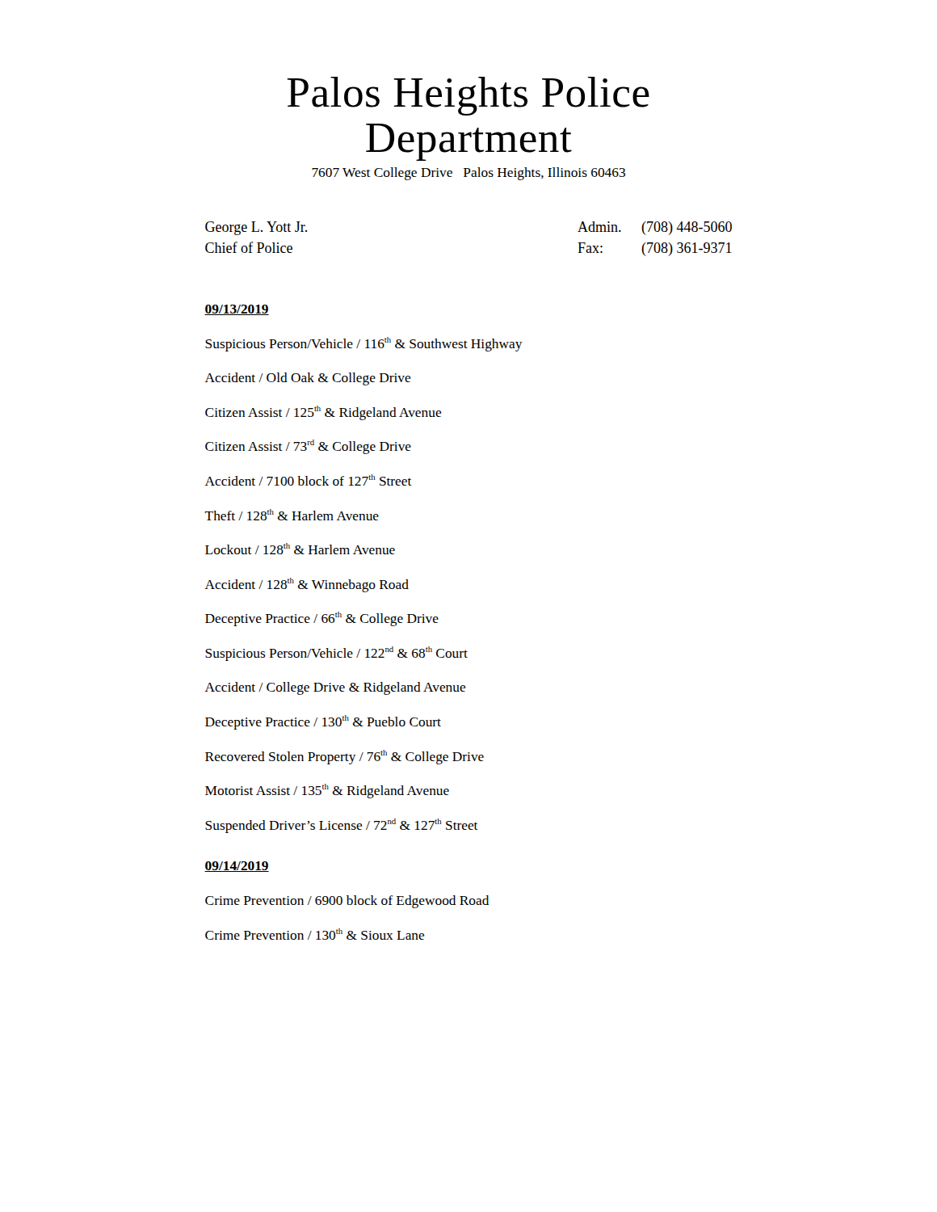Palos Heights Police Department
7607 West College Drive Palos Heights, Illinois 60463
| George L. Yott Jr. | Admin. (708) 448-5060 |
| Chief of Police | Fax: (708) 361-9371 |
09/13/2019
Suspicious Person/Vehicle / 116th & Southwest Highway
Accident / Old Oak & College Drive
Citizen Assist / 125th & Ridgeland Avenue
Citizen Assist / 73rd & College Drive
Accident / 7100 block of 127th Street
Theft / 128th & Harlem Avenue
Lockout / 128th & Harlem Avenue
Accident / 128th & Winnebago Road
Deceptive Practice / 66th & College Drive
Suspicious Person/Vehicle / 122nd & 68th Court
Accident / College Drive & Ridgeland Avenue
Deceptive Practice / 130th & Pueblo Court
Recovered Stolen Property / 76th & College Drive
Motorist Assist / 135th & Ridgeland Avenue
Suspended Driver’s License / 72nd & 127th Street
09/14/2019
Crime Prevention / 6900 block of Edgewood Road
Crime Prevention / 130th & Sioux Lane